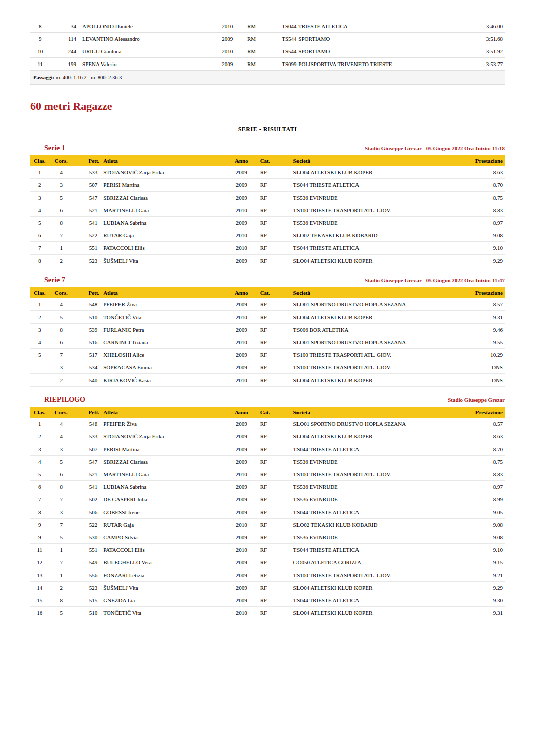| 8 | 34 | APOLLONIO Daniele | 2010 | RM | TS044 TRIESTE ATLETICA | 3:46.00 |
| 9 | 114 | LEVANTINO Alessandro | 2009 | RM | TS544 SPORTIAMO | 3:51.68 |
| 10 | 244 | URIGU Gianluca | 2010 | RM | TS544 SPORTIAMO | 3:51.92 |
| 11 | 199 | SPENA Valerio | 2009 | RM | TS099 POLISPORTIVA TRIVENETO TRIESTE | 3:53.77 |
Passaggi: m. 400: 1.16.2 - m. 800: 2.36.3
60 metri Ragazze
SERIE - RISULTATI
Serie 1 Stadio Giuseppe Grezar - 05 Giugno 2022 Ora Inizio: 11:18
| Clas. | Cors. | Pett. | Atleta | Anno | Cat. | Società | Prestazione |
| 1 | 4 | 533 | STOJANOVIČ Zarja Erika | 2009 | RF | SLO04 ATLETSKI KLUB KOPER | 8.63 |
| 2 | 3 | 507 | PERISI Martina | 2009 | RF | TS044 TRIESTE ATLETICA | 8.70 |
| 3 | 5 | 547 | SBRIZZAI Clarissa | 2009 | RF | TS536 EVINRUDE | 8.75 |
| 4 | 6 | 521 | MARTINELLI Gaia | 2010 | RF | TS100 TRIESTE TRASPORTI ATL. GIOV. | 8.83 |
| 5 | 8 | 541 | LUBIANA Sabrina | 2009 | RF | TS536 EVINRUDE | 8.97 |
| 6 | 7 | 522 | RUTAR Gaja | 2010 | RF | SLO02 TEKASKI KLUB KOBARID | 9.08 |
| 7 | 1 | 551 | PATACCOLI Ellis | 2010 | RF | TS044 TRIESTE ATLETICA | 9.10 |
| 8 | 2 | 523 | ŠUŠMELJ Vita | 2009 | RF | SLO04 ATLETSKI KLUB KOPER | 9.29 |
Serie 7 Stadio Giuseppe Grezar - 05 Giugno 2022 Ora Inizio: 11:47
| Clas. | Cors. | Pett. | Atleta | Anno | Cat. | Società | Prestazione |
| 1 | 4 | 548 | PFEIFER Živa | 2009 | RF | SLO01 SPORTNO DRUSTVO HOPLA SEZANA | 8.57 |
| 2 | 5 | 510 | TONČETIČ Vita | 2010 | RF | SLO04 ATLETSKI KLUB KOPER | 9.31 |
| 3 | 8 | 539 | FURLANIC Petra | 2009 | RF | TS006 BOR ATLETIKA | 9.46 |
| 4 | 6 | 516 | CARNINCI Tiziana | 2010 | RF | SLO01 SPORTNO DRUSTVO HOPLA SEZANA | 9.55 |
| 5 | 7 | 517 | XHELOSHI Alice | 2009 | RF | TS100 TRIESTE TRASPORTI ATL. GIOV. | 10.29 |
| | 3 | 534 | SOPRACASA Emma | 2009 | RF | TS100 TRIESTE TRASPORTI ATL. GIOV. | DNS |
| | 2 | 540 | KIRJAKOVIĆ Kasia | 2010 | RF | SLO04 ATLETSKI KLUB KOPER | DNS |
RIEPILOGO Stadio Giuseppe Grezar
| Clas. | Cors. | Pett. | Atleta | Anno | Cat. | Società | Prestazione |
| 1 | 4 | 548 | PFEIFER Živa | 2009 | RF | SLO01 SPORTNO DRUSTVO HOPLA SEZANA | 8.57 |
| 2 | 4 | 533 | STOJANOVIČ Zarja Erika | 2009 | RF | SLO04 ATLETSKI KLUB KOPER | 8.63 |
| 3 | 3 | 507 | PERISI Martina | 2009 | RF | TS044 TRIESTE ATLETICA | 8.70 |
| 4 | 5 | 547 | SBRIZZAI Clarissa | 2009 | RF | TS536 EVINRUDE | 8.75 |
| 5 | 6 | 521 | MARTINELLI Gaia | 2010 | RF | TS100 TRIESTE TRASPORTI ATL. GIOV. | 8.83 |
| 6 | 8 | 541 | LUBIANA Sabrina | 2009 | RF | TS536 EVINRUDE | 8.97 |
| 7 | 7 | 502 | DE GASPERI Julia | 2009 | RF | TS536 EVINRUDE | 8.99 |
| 8 | 3 | 506 | GOBESSI Irene | 2009 | RF | TS044 TRIESTE ATLETICA | 9.05 |
| 9 | 7 | 522 | RUTAR Gaja | 2010 | RF | SLO02 TEKASKI KLUB KOBARID | 9.08 |
| 9 | 5 | 530 | CAMPO Silvia | 2009 | RF | TS536 EVINRUDE | 9.08 |
| 11 | 1 | 551 | PATACCOLI Ellis | 2010 | RF | TS044 TRIESTE ATLETICA | 9.10 |
| 12 | 7 | 549 | BULEGHELLO Vera | 2009 | RF | GO050 ATLETICA GORIZIA | 9.15 |
| 13 | 1 | 556 | FONZARI Letizia | 2009 | RF | TS100 TRIESTE TRASPORTI ATL. GIOV. | 9.21 |
| 14 | 2 | 523 | ŠUŠMELJ Vita | 2009 | RF | SLO04 ATLETSKI KLUB KOPER | 9.29 |
| 15 | 8 | 515 | GNEZDA Lia | 2009 | RF | TS044 TRIESTE ATLETICA | 9.30 |
| 16 | 5 | 510 | TONČETIČ Vita | 2010 | RF | SLO04 ATLETSKI KLUB KOPER | 9.31 |